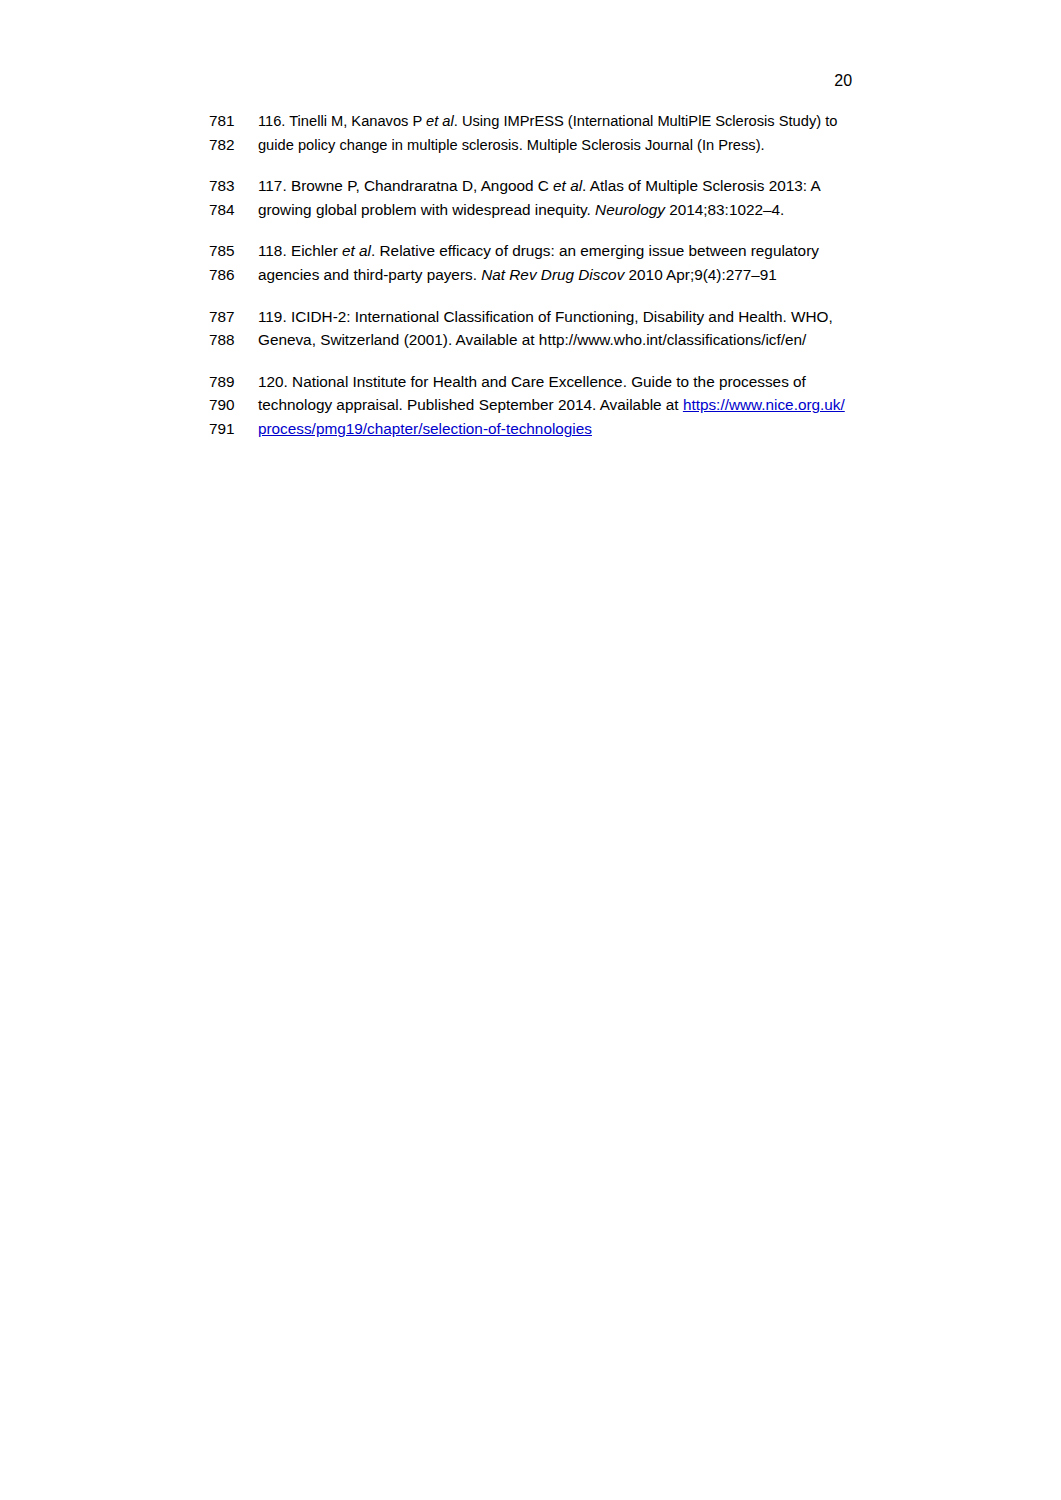20
781782 116. Tinelli M, Kanavos P et al. Using IMPrESS (International MultiPlE Sclerosis Study) to guide policy change in multiple sclerosis. Multiple Sclerosis Journal (In Press).
783784 117. Browne P, Chandraratna D, Angood C et al. Atlas of Multiple Sclerosis 2013: A growing global problem with widespread inequity. Neurology 2014;83:1022–4.
785786 118. Eichler et al. Relative efficacy of drugs: an emerging issue between regulatory agencies and third-party payers. Nat Rev Drug Discov 2010 Apr;9(4):277–91
787788 119. ICIDH-2: International Classification of Functioning, Disability and Health. WHO, Geneva, Switzerland (2001). Available at http://www.who.int/classifications/icf/en/
789790791 120. National Institute for Health and Care Excellence. Guide to the processes of technology appraisal. Published September 2014. Available at https://www.nice.org.uk/process/pmg19/chapter/selection-of-technologies